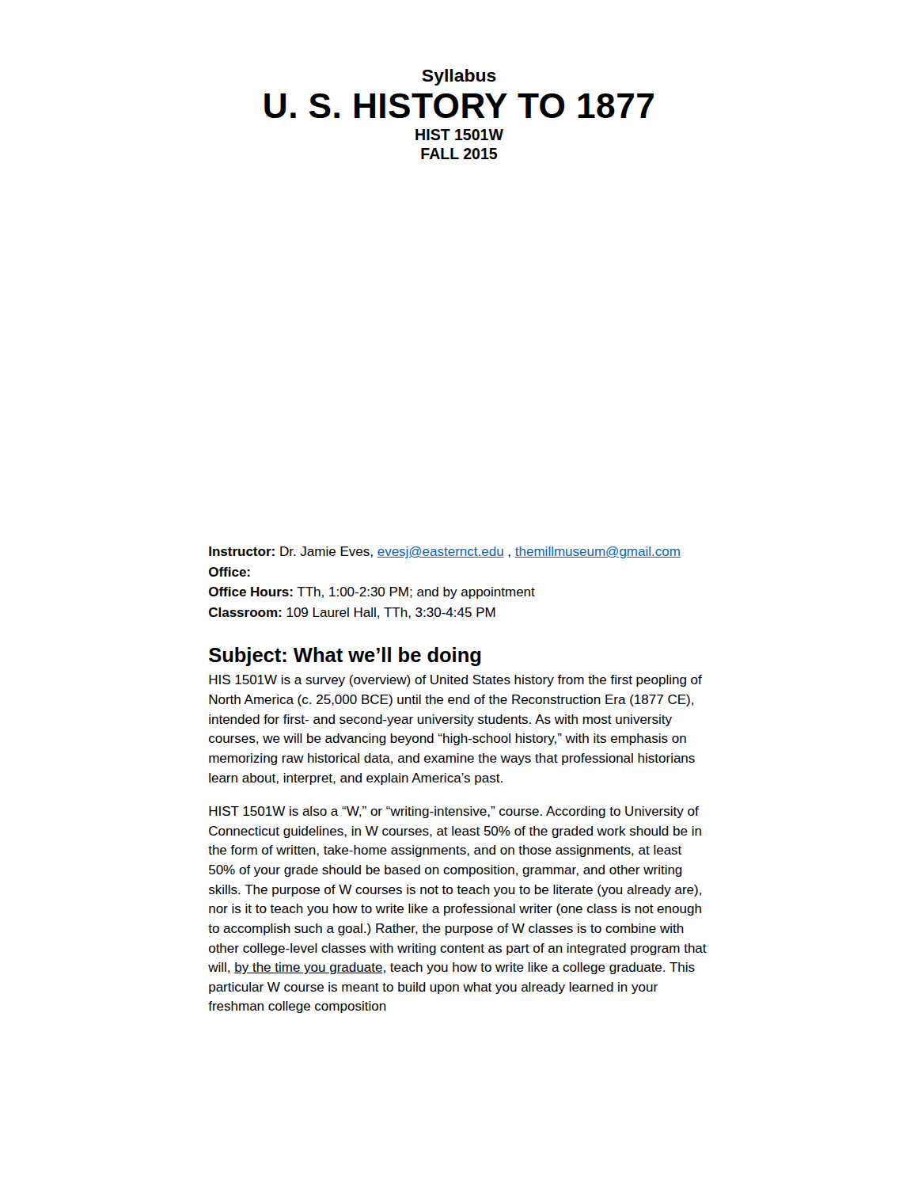Syllabus
U. S. HISTORY TO 1877
HIST 1501W
FALL 2015
Instructor: Dr. Jamie Eves, evesj@easternct.edu , themillmuseum@gmail.com
Office:
Office Hours: TTh, 1:00-2:30 PM; and by appointment
Classroom: 109 Laurel Hall, TTh, 3:30-4:45 PM
Subject: What we’ll be doing
HIS 1501W is a survey (overview) of United States history from the first peopling of North America (c. 25,000 BCE) until the end of the Reconstruction Era (1877 CE), intended for first- and second-year university students. As with most university courses, we will be advancing beyond “high-school history,” with its emphasis on memorizing raw historical data, and examine the ways that professional historians learn about, interpret, and explain America’s past.
HIST 1501W is also a “W,” or “writing-intensive,” course. According to University of Connecticut guidelines, in W courses, at least 50% of the graded work should be in the form of written, take-home assignments, and on those assignments, at least 50% of your grade should be based on composition, grammar, and other writing skills. The purpose of W courses is not to teach you to be literate (you already are), nor is it to teach you how to write like a professional writer (one class is not enough to accomplish such a goal.) Rather, the purpose of W classes is to combine with other college-level classes with writing content as part of an integrated program that will, by the time you graduate, teach you how to write like a college graduate. This particular W course is meant to build upon what you already learned in your freshman college composition